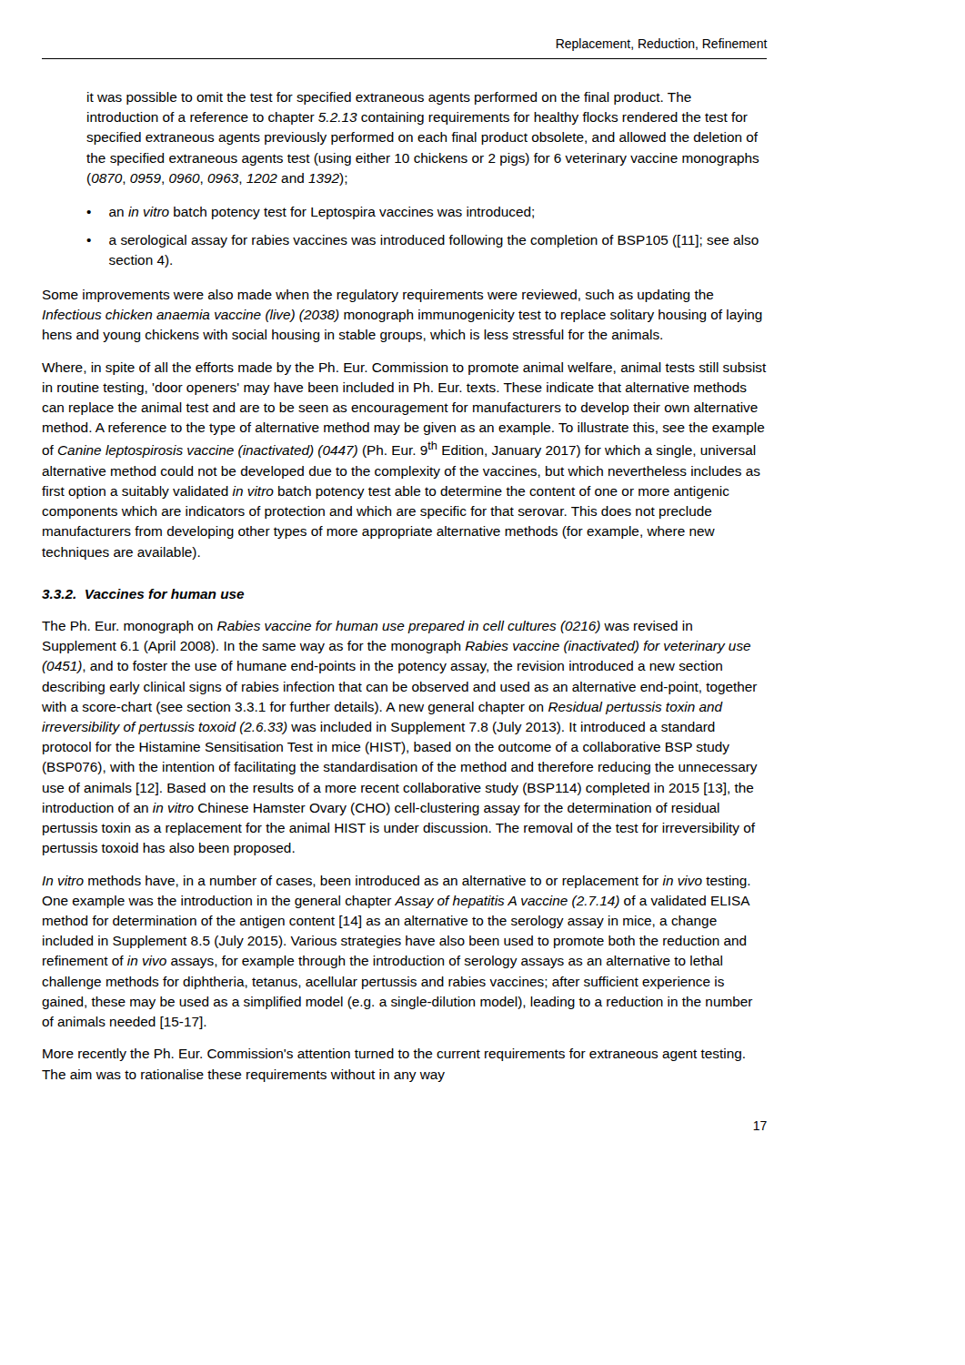Replacement, Reduction, Refinement
it was possible to omit the test for specified extraneous agents performed on the final product. The introduction of a reference to chapter 5.2.13 containing requirements for healthy flocks rendered the test for specified extraneous agents previously performed on each final product obsolete, and allowed the deletion of the specified extraneous agents test (using either 10 chickens or 2 pigs) for 6 veterinary vaccine monographs (0870, 0959, 0960, 0963, 1202 and 1392);
an in vitro batch potency test for Leptospira vaccines was introduced;
a serological assay for rabies vaccines was introduced following the completion of BSP105 ([11]; see also section 4).
Some improvements were also made when the regulatory requirements were reviewed, such as updating the Infectious chicken anaemia vaccine (live) (2038) monograph immunogenicity test to replace solitary housing of laying hens and young chickens with social housing in stable groups, which is less stressful for the animals.
Where, in spite of all the efforts made by the Ph. Eur. Commission to promote animal welfare, animal tests still subsist in routine testing, 'door openers' may have been included in Ph. Eur. texts. These indicate that alternative methods can replace the animal test and are to be seen as encouragement for manufacturers to develop their own alternative method. A reference to the type of alternative method may be given as an example. To illustrate this, see the example of Canine leptospirosis vaccine (inactivated) (0447) (Ph. Eur. 9th Edition, January 2017) for which a single, universal alternative method could not be developed due to the complexity of the vaccines, but which nevertheless includes as first option a suitably validated in vitro batch potency test able to determine the content of one or more antigenic components which are indicators of protection and which are specific for that serovar. This does not preclude manufacturers from developing other types of more appropriate alternative methods (for example, where new techniques are available).
3.3.2. Vaccines for human use
The Ph. Eur. monograph on Rabies vaccine for human use prepared in cell cultures (0216) was revised in Supplement 6.1 (April 2008). In the same way as for the monograph Rabies vaccine (inactivated) for veterinary use (0451), and to foster the use of humane end-points in the potency assay, the revision introduced a new section describing early clinical signs of rabies infection that can be observed and used as an alternative end-point, together with a score-chart (see section 3.3.1 for further details). A new general chapter on Residual pertussis toxin and irreversibility of pertussis toxoid (2.6.33) was included in Supplement 7.8 (July 2013). It introduced a standard protocol for the Histamine Sensitisation Test in mice (HIST), based on the outcome of a collaborative BSP study (BSP076), with the intention of facilitating the standardisation of the method and therefore reducing the unnecessary use of animals [12]. Based on the results of a more recent collaborative study (BSP114) completed in 2015 [13], the introduction of an in vitro Chinese Hamster Ovary (CHO) cell-clustering assay for the determination of residual pertussis toxin as a replacement for the animal HIST is under discussion. The removal of the test for irreversibility of pertussis toxoid has also been proposed.
In vitro methods have, in a number of cases, been introduced as an alternative to or replacement for in vivo testing. One example was the introduction in the general chapter Assay of hepatitis A vaccine (2.7.14) of a validated ELISA method for determination of the antigen content [14] as an alternative to the serology assay in mice, a change included in Supplement 8.5 (July 2015). Various strategies have also been used to promote both the reduction and refinement of in vivo assays, for example through the introduction of serology assays as an alternative to lethal challenge methods for diphtheria, tetanus, acellular pertussis and rabies vaccines; after sufficient experience is gained, these may be used as a simplified model (e.g. a single-dilution model), leading to a reduction in the number of animals needed [15-17].
More recently the Ph. Eur. Commission's attention turned to the current requirements for extraneous agent testing. The aim was to rationalise these requirements without in any way
17